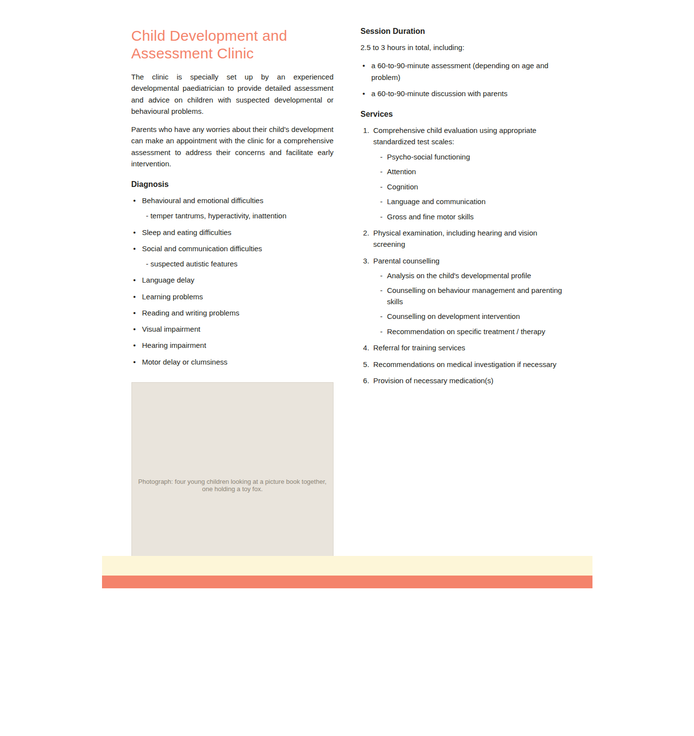Child Development and
Assessment Clinic
The clinic is specially set up by an experienced developmental paediatrician to provide detailed assessment and advice on children with suspected developmental or behavioural problems.
Parents who have any worries about their child's development can make an appointment with the clinic for a comprehensive assessment to address their concerns and facilitate early intervention.
Diagnosis
Behavioural and emotional difficulties - temper tantrums, hyperactivity, inattention
Sleep and eating difficulties
Social and communication difficulties - suspected autistic features
Language delay
Learning problems
Reading and writing problems
Visual impairment
Hearing impairment
Motor delay or clumsiness
Photograph: four young children looking at a picture book together, one holding a toy fox.
Session Duration
2.5 to 3 hours in total, including:
a 60-to-90-minute assessment (depending on age and problem)
a 60-to-90-minute discussion with parents
Services
Comprehensive child evaluation using appropriate standardized test scales:
Psycho-social functioning
Attention
Cognition
Language and communication
Gross and fine motor skills
Physical examination, including hearing and vision screening
Parental counselling
Analysis on the child's developmental profile
Counselling on behaviour management and parenting skills
Counselling on development intervention
Recommendation on specific treatment / therapy
Referral for training services
Recommendations on medical investigation if necessary
Provision of necessary medication(s)